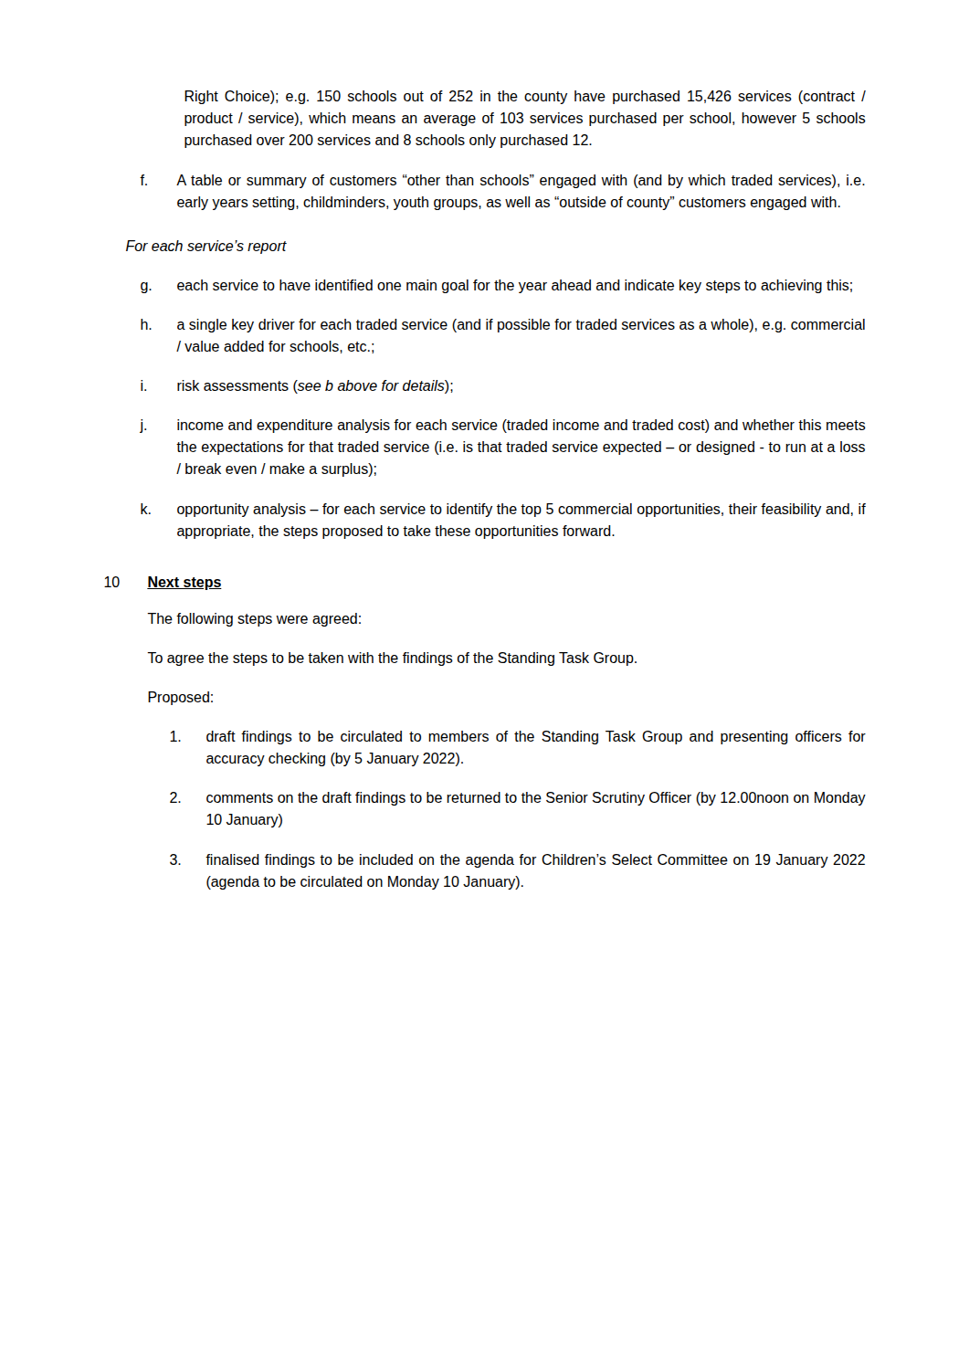Right Choice); e.g. 150 schools out of 252 in the county have purchased 15,426 services (contract / product / service), which means an average of 103 services purchased per school, however 5 schools purchased over 200 services and 8 schools only purchased 12.
f. A table or summary of customers “other than schools” engaged with (and by which traded services), i.e. early years setting, childminders, youth groups, as well as “outside of county” customers engaged with.
For each service’s report
g. each service to have identified one main goal for the year ahead and indicate key steps to achieving this;
h. a single key driver for each traded service (and if possible for traded services as a whole), e.g. commercial / value added for schools, etc.;
i. risk assessments (see b above for details);
j. income and expenditure analysis for each service (traded income and traded cost) and whether this meets the expectations for that traded service (i.e. is that traded service expected – or designed - to run at a loss / break even / make a surplus);
k. opportunity analysis – for each service to identify the top 5 commercial opportunities, their feasibility and, if appropriate, the steps proposed to take these opportunities forward.
10 Next steps
The following steps were agreed:
To agree the steps to be taken with the findings of the Standing Task Group.
Proposed:
1. draft findings to be circulated to members of the Standing Task Group and presenting officers for accuracy checking (by 5 January 2022).
2. comments on the draft findings to be returned to the Senior Scrutiny Officer (by 12.00noon on Monday 10 January)
3. finalised findings to be included on the agenda for Children’s Select Committee on 19 January 2022 (agenda to be circulated on Monday 10 January).